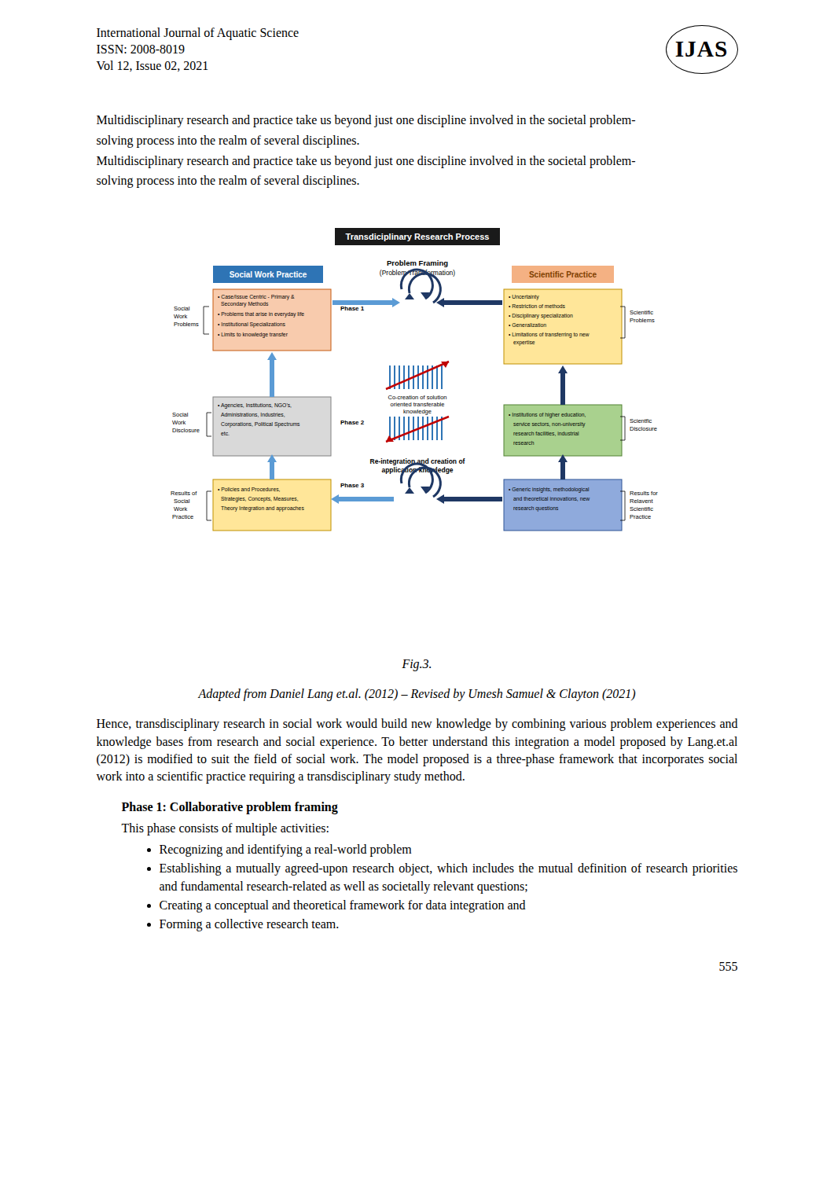International Journal of Aquatic Science
ISSN: 2008-8019
Vol 12, Issue 02, 2021
IJAS
Multidisciplinary research and practice take us beyond just one discipline involved in the societal problem-
solving process into the realm of several disciplines.
Multidisciplinary research and practice take us beyond just one discipline involved in the societal problem-
solving process into the realm of several disciplines.
Transdiciplinary Research Process Social Work Practice Scientific Practice Problem Framing (Problem Transformation) • Case/Issue Centric - Primary & Secondary Methods • Problems that arise in everyday life • Institutional Specializations • Limits to knowledge transfer • Uncertainty • Restriction of methods • Disciplinary specialization • Generalization • Limitations of transferring to new expertise Social Work Problems Scientific Problems Phase 1 Co-creation of solution oriented transferable knowledge • Agencies, Institutions, NGO's, Administrations, Industries, Corporations, Political Spectrums etc. • Institutions of higher education, service sectors, non-university research facilities, industrial research Social Work Disclosure Scientfic Disclosure Phase 2 Re-integration and creation of application knowledge • Policies and Procedures, Strategies, Concepts, Measures, Theory Integration and approaches • Generic insights, methodological and theoretical innovations, new research questions Results of Social Work Practice Results for Relavent Scientific Practice Phase 3
Fig.3.
Adapted from Daniel Lang et.al. (2012) – Revised by Umesh Samuel & Clayton (2021)
Hence, transdisciplinary research in social work would build new knowledge by combining various problem experiences and knowledge bases from research and social experience. To better understand this integration a model proposed by Lang.et.al (2012) is modified to suit the field of social work. The model proposed is a three-phase framework that incorporates social work into a scientific practice requiring a transdisciplinary study method.
Phase 1: Collaborative problem framing
This phase consists of multiple activities:
Recognizing and identifying a real-world problem
Establishing a mutually agreed-upon research object, which includes the mutual definition of research priorities and fundamental research-related as well as societally relevant questions;
Creating a conceptual and theoretical framework for data integration and
Forming a collective research team.
555